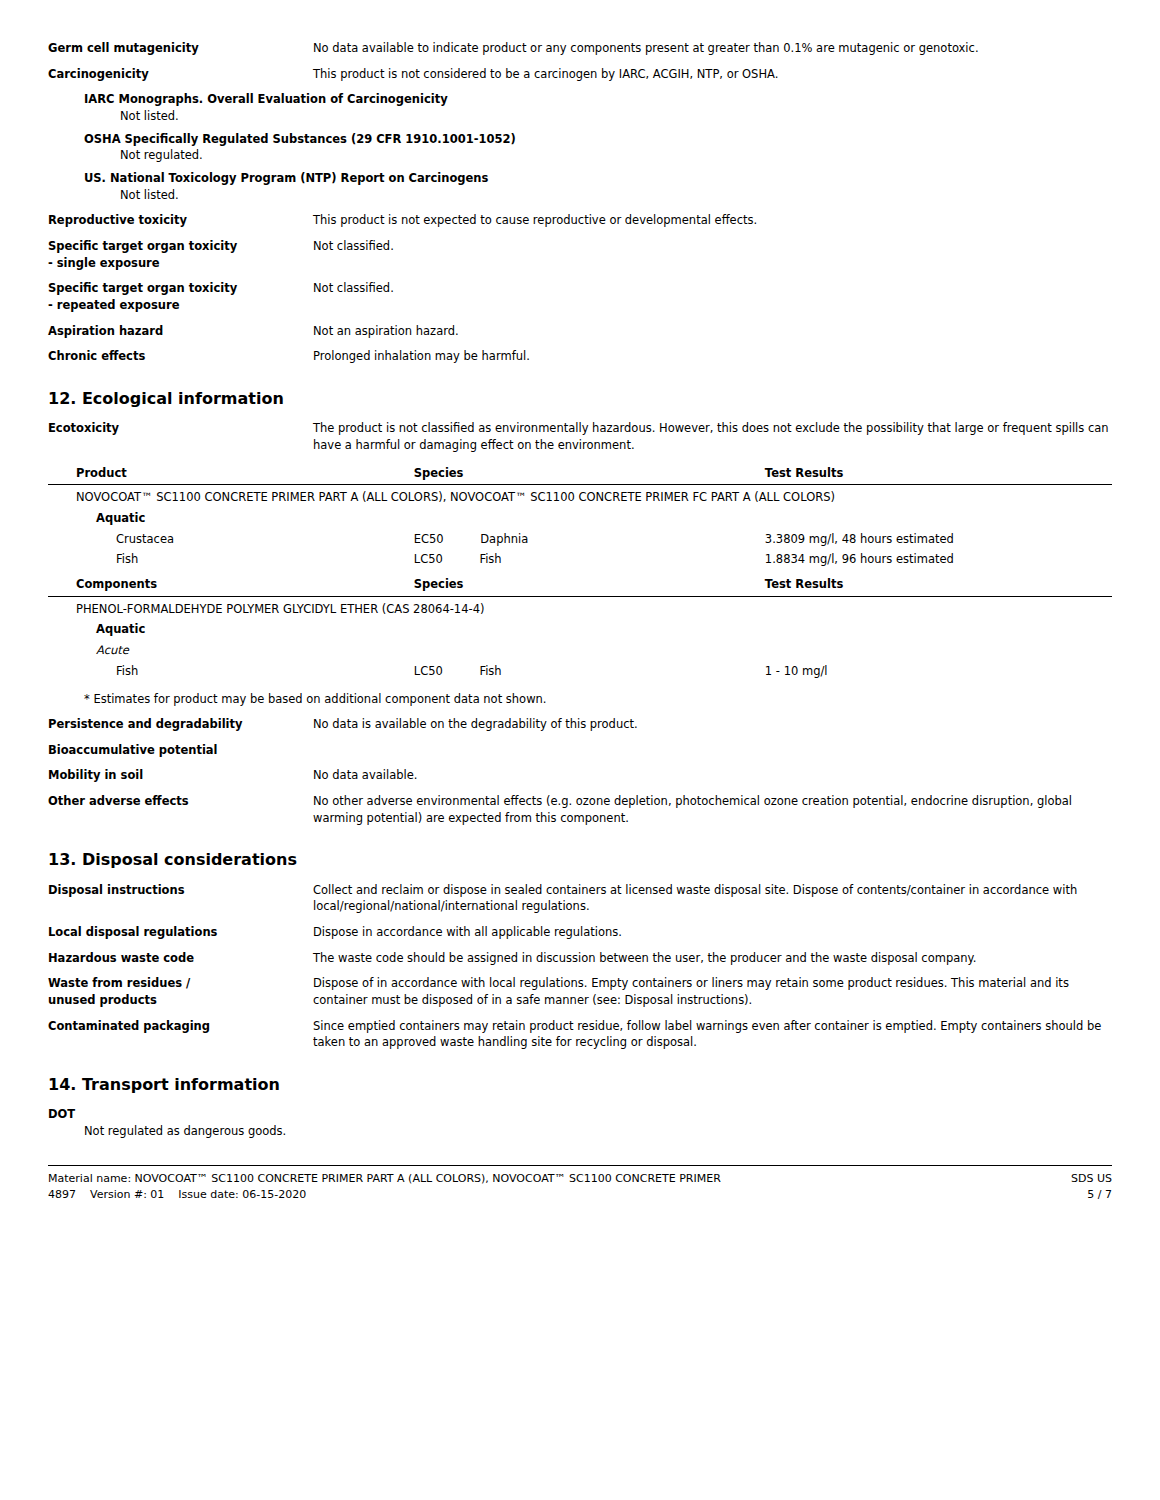Germ cell mutagenicity
No data available to indicate product or any components present at greater than 0.1% are mutagenic or genotoxic.
Carcinogenicity
This product is not considered to be a carcinogen by IARC, ACGIH, NTP, or OSHA.
IARC Monographs. Overall Evaluation of Carcinogenicity
Not listed.
OSHA Specifically Regulated Substances (29 CFR 1910.1001-1052)
Not regulated.
US. National Toxicology Program (NTP) Report on Carcinogens
Not listed.
Reproductive toxicity
This product is not expected to cause reproductive or developmental effects.
Specific target organ toxicity
- single exposure
Not classified.
Specific target organ toxicity
- repeated exposure
Not classified.
Aspiration hazard
Not an aspiration hazard.
Chronic effects
Prolonged inhalation may be harmful.
12. Ecological information
Ecotoxicity
The product is not classified as environmentally hazardous. However, this does not exclude the possibility that large or frequent spills can have a harmful or damaging effect on the environment.
| Product | Species | Test Results |
| --- | --- | --- |
| NOVOCOAT™ SC1100 CONCRETE PRIMER PART A (ALL COLORS), NOVOCOAT™ SC1100 CONCRETE PRIMER FC PART A (ALL COLORS) |
| Aquatic | | |
| Crustacea | EC50 Daphnia | 3.3809 mg/l, 48 hours estimated |
| Fish | LC50 Fish | 1.8834 mg/l, 96 hours estimated |
| Components | Species | Test Results |
| --- | --- | --- |
| PHENOL-FORMALDEHYDE POLYMER GLYCIDYL ETHER (CAS 28064-14-4) |
| Aquatic | | |
| Acute | | |
| Fish | LC50 Fish | 1 - 10 mg/l |
* Estimates for product may be based on additional component data not shown.
Persistence and degradability
No data is available on the degradability of this product.
Bioaccumulative potential
Mobility in soil
No data available.
Other adverse effects
No other adverse environmental effects (e.g. ozone depletion, photochemical ozone creation potential, endocrine disruption, global warming potential) are expected from this component.
13. Disposal considerations
Disposal instructions
Collect and reclaim or dispose in sealed containers at licensed waste disposal site. Dispose of contents/container in accordance with local/regional/national/international regulations.
Local disposal regulations
Dispose in accordance with all applicable regulations.
Hazardous waste code
The waste code should be assigned in discussion between the user, the producer and the waste disposal company.
Waste from residues /
unused products
Dispose of in accordance with local regulations. Empty containers or liners may retain some product residues. This material and its container must be disposed of in a safe manner (see: Disposal instructions).
Contaminated packaging
Since emptied containers may retain product residue, follow label warnings even after container is emptied. Empty containers should be taken to an approved waste handling site for recycling or disposal.
14. Transport information
DOT
Not regulated as dangerous goods.
Material name: NOVOCOAT™ SC1100 CONCRETE PRIMER PART A (ALL COLORS), NOVOCOAT™ SC1100 CONCRETE PRIMER
SDS US
4897 Version #: 01 Issue date: 06-15-2020
5 / 7